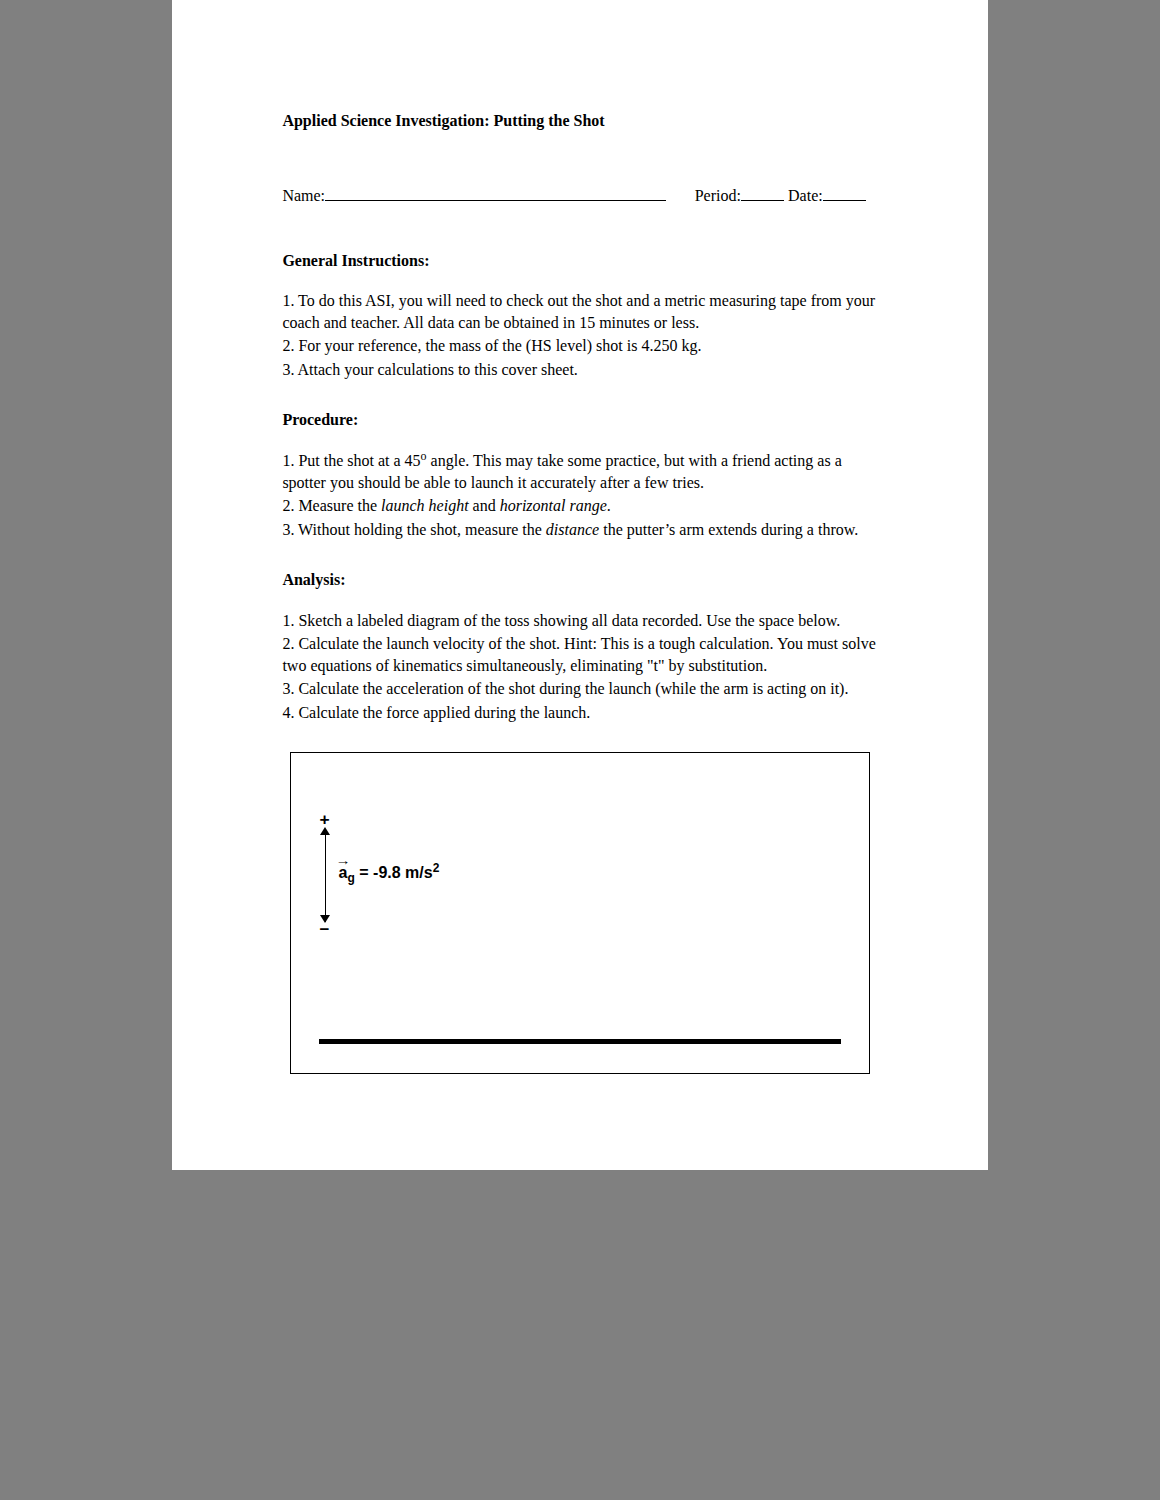Applied Science Investigation: Putting the Shot
Name: Period: Date:
General Instructions:
1. To do this ASI, you will need to check out the shot and a metric measuring tape from your coach and teacher. All data can be obtained in 15 minutes or less.
2. For your reference, the mass of the (HS level) shot is 4.250 kg.
3. Attach your calculations to this cover sheet.
Procedure:
1. Put the shot at a 45o angle. This may take some practice, but with a friend acting as a spotter you should be able to launch it accurately after a few tries.
2. Measure the launch height and horizontal range.
3. Without holding the shot, measure the distance the putter’s arm extends during a throw.
Analysis:
1. Sketch a labeled diagram of the toss showing all data recorded. Use the space below.
2. Calculate the launch velocity of the shot. Hint: This is a tough calculation. You must solve two equations of kinematics simultaneously, eliminating "t" by substitution.
3. Calculate the acceleration of the shot during the launch (while the arm is acting on it).
4. Calculate the force applied during the launch.
+ – ag = -9.8 m/s2